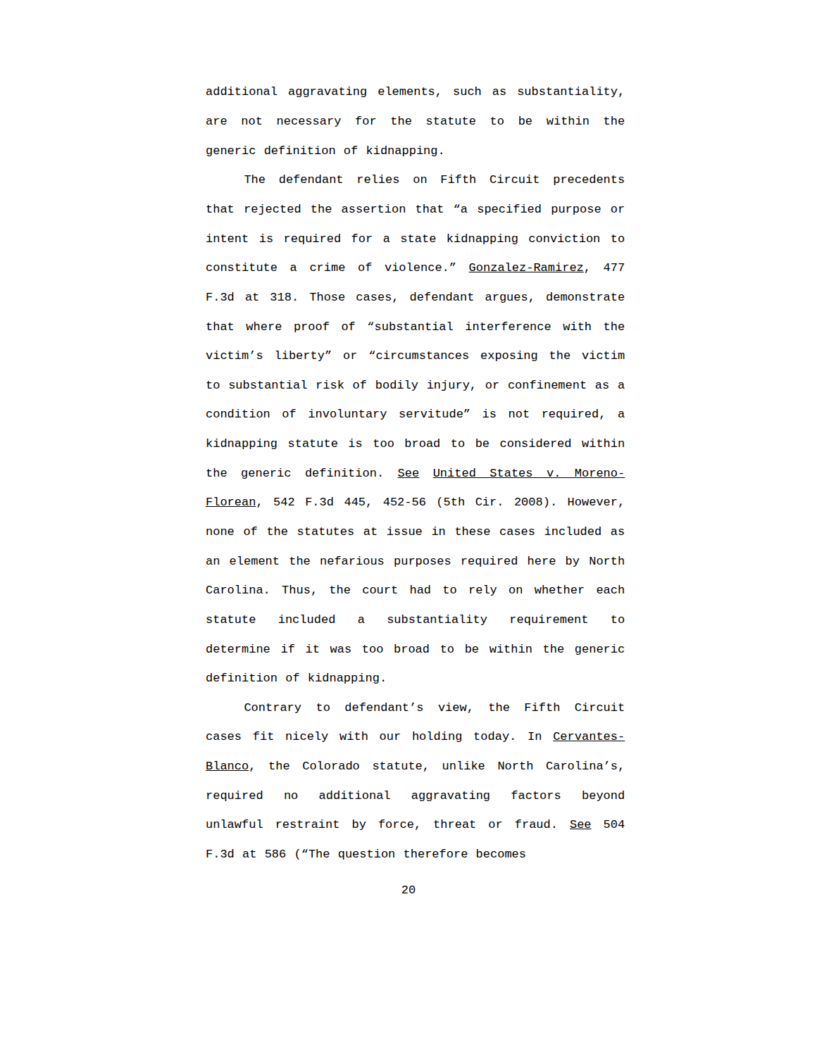additional aggravating elements, such as substantiality, are not necessary for the statute to be within the generic definition of kidnapping.
The defendant relies on Fifth Circuit precedents that rejected the assertion that “a specified purpose or intent is required for a state kidnapping conviction to constitute a crime of violence.” Gonzalez-Ramirez, 477 F.3d at 318. Those cases, defendant argues, demonstrate that where proof of “substantial interference with the victim’s liberty” or “circumstances exposing the victim to substantial risk of bodily injury, or confinement as a condition of involuntary servitude” is not required, a kidnapping statute is too broad to be considered within the generic definition. See United States v. Moreno-Florean, 542 F.3d 445, 452-56 (5th Cir. 2008). However, none of the statutes at issue in these cases included as an element the nefarious purposes required here by North Carolina. Thus, the court had to rely on whether each statute included a substantiality requirement to determine if it was too broad to be within the generic definition of kidnapping.
Contrary to defendant’s view, the Fifth Circuit cases fit nicely with our holding today. In Cervantes-Blanco, the Colorado statute, unlike North Carolina’s, required no additional aggravating factors beyond unlawful restraint by force, threat or fraud. See 504 F.3d at 586 (“The question therefore becomes
20